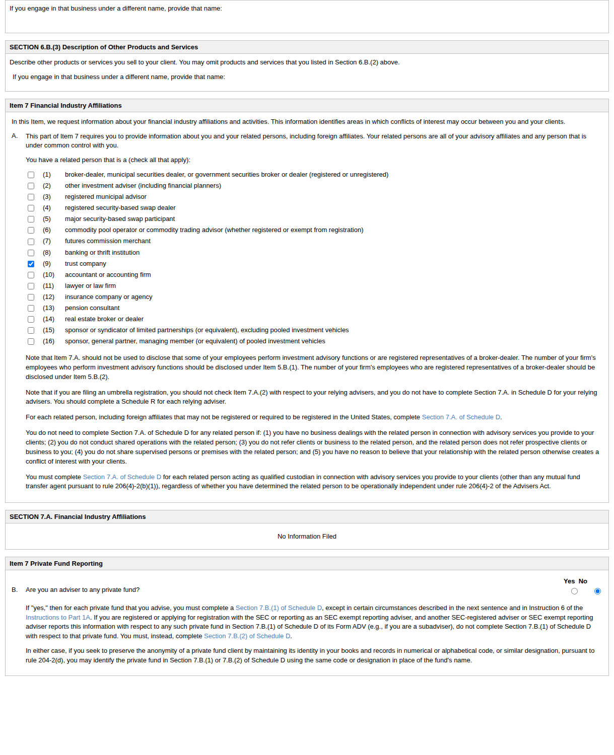If you engage in that business under a different name, provide that name:
SECTION 6.B.(3) Description of Other Products and Services
Describe other products or services you sell to your client. You may omit products and services that you listed in Section 6.B.(2) above.
If you engage in that business under a different name, provide that name:
Item 7 Financial Industry Affiliations
In this Item, we request information about your financial industry affiliations and activities. This information identifies areas in which conflicts of interest may occur between you and your clients.
A.
This part of Item 7 requires you to provide information about you and your related persons, including foreign affiliates. Your related persons are all of your advisory affiliates and any person that is under common control with you.
You have a related person that is a (check all that apply):
(1) broker-dealer, municipal securities dealer, or government securities broker or dealer (registered or unregistered)
(2) other investment adviser (including financial planners)
(3) registered municipal advisor
(4) registered security-based swap dealer
(5) major security-based swap participant
(6) commodity pool operator or commodity trading advisor (whether registered or exempt from registration)
(7) futures commission merchant
(8) banking or thrift institution
(9) trust company
(10) accountant or accounting firm
(11) lawyer or law firm
(12) insurance company or agency
(13) pension consultant
(14) real estate broker or dealer
(15) sponsor or syndicator of limited partnerships (or equivalent), excluding pooled investment vehicles
(16) sponsor, general partner, managing member (or equivalent) of pooled investment vehicles
Note that Item 7.A. should not be used to disclose that some of your employees perform investment advisory functions or are registered representatives of a broker-dealer. The number of your firm's employees who perform investment advisory functions should be disclosed under Item 5.B.(1). The number of your firm's employees who are registered representatives of a broker-dealer should be disclosed under Item 5.B.(2).
Note that if you are filing an umbrella registration, you should not check Item 7.A.(2) with respect to your relying advisers, and you do not have to complete Section 7.A. in Schedule D for your relying advisers. You should complete a Schedule R for each relying adviser.
For each related person, including foreign affiliates that may not be registered or required to be registered in the United States, complete Section 7.A. of Schedule D.
You do not need to complete Section 7.A. of Schedule D for any related person if: (1) you have no business dealings with the related person in connection with advisory services you provide to your clients; (2) you do not conduct shared operations with the related person; (3) you do not refer clients or business to the related person, and the related person does not refer prospective clients or business to you; (4) you do not share supervised persons or premises with the related person; and (5) you have no reason to believe that your relationship with the related person otherwise creates a conflict of interest with your clients.
You must complete Section 7.A. of Schedule D for each related person acting as qualified custodian in connection with advisory services you provide to your clients (other than any mutual fund transfer agent pursuant to rule 206(4)-2(b)(1)), regardless of whether you have determined the related person to be operationally independent under rule 206(4)-2 of the Advisers Act.
SECTION 7.A. Financial Industry Affiliations
No Information Filed
Item 7 Private Fund Reporting
Yes No
B.
Are you an adviser to any private fund?
If "yes," then for each private fund that you advise, you must complete a Section 7.B.(1) of Schedule D, except in certain circumstances described in the next sentence and in Instruction 6 of the Instructions to Part 1A. If you are registered or applying for registration with the SEC or reporting as an SEC exempt reporting adviser, and another SEC-registered adviser or SEC exempt reporting adviser reports this information with respect to any such private fund in Section 7.B.(1) of Schedule D of its Form ADV (e.g., if you are a subadviser), do not complete Section 7.B.(1) of Schedule D with respect to that private fund. You must, instead, complete Section 7.B.(2) of Schedule D.
In either case, if you seek to preserve the anonymity of a private fund client by maintaining its identity in your books and records in numerical or alphabetical code, or similar designation, pursuant to rule 204-2(d), you may identify the private fund in Section 7.B.(1) or 7.B.(2) of Schedule D using the same code or designation in place of the fund's name.